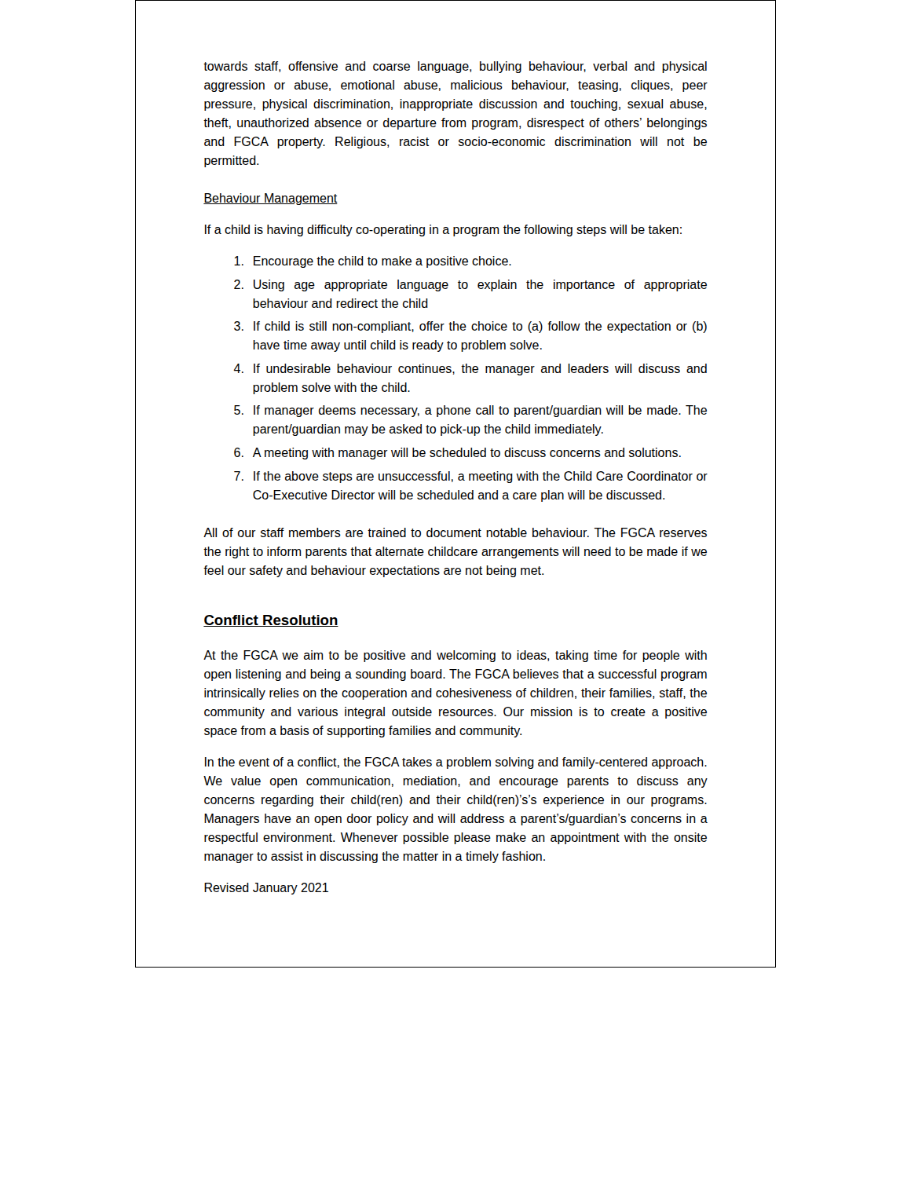towards staff, offensive and coarse language, bullying behaviour, verbal and physical aggression or abuse, emotional abuse, malicious behaviour, teasing, cliques, peer pressure, physical discrimination, inappropriate discussion and touching, sexual abuse, theft, unauthorized absence or departure from program, disrespect of others’ belongings and FGCA property. Religious, racist or socio-economic discrimination will not be permitted.
Behaviour Management
If a child is having difficulty co-operating in a program the following steps will be taken:
Encourage the child to make a positive choice.
Using age appropriate language to explain the importance of appropriate behaviour and redirect the child
If child is still non-compliant, offer the choice to (a) follow the expectation or (b) have time away until child is ready to problem solve.
If undesirable behaviour continues, the manager and leaders will discuss and problem solve with the child.
If manager deems necessary, a phone call to parent/guardian will be made. The parent/guardian may be asked to pick-up the child immediately.
A meeting with manager will be scheduled to discuss concerns and solutions.
If the above steps are unsuccessful, a meeting with the Child Care Coordinator or Co-Executive Director will be scheduled and a care plan will be discussed.
All of our staff members are trained to document notable behaviour. The FGCA reserves the right to inform parents that alternate childcare arrangements will need to be made if we feel our safety and behaviour expectations are not being met.
Conflict Resolution
At the FGCA we aim to be positive and welcoming to ideas, taking time for people with open listening and being a sounding board. The FGCA believes that a successful program intrinsically relies on the cooperation and cohesiveness of children, their families, staff, the community and various integral outside resources. Our mission is to create a positive space from a basis of supporting families and community.
In the event of a conflict, the FGCA takes a problem solving and family-centered approach. We value open communication, mediation, and encourage parents to discuss any concerns regarding their child(ren) and their child(ren)’s’s experience in our programs. Managers have an open door policy and will address a parent’s/guardian’s concerns in a respectful environment. Whenever possible please make an appointment with the onsite manager to assist in discussing the matter in a timely fashion.
Revised January 2021